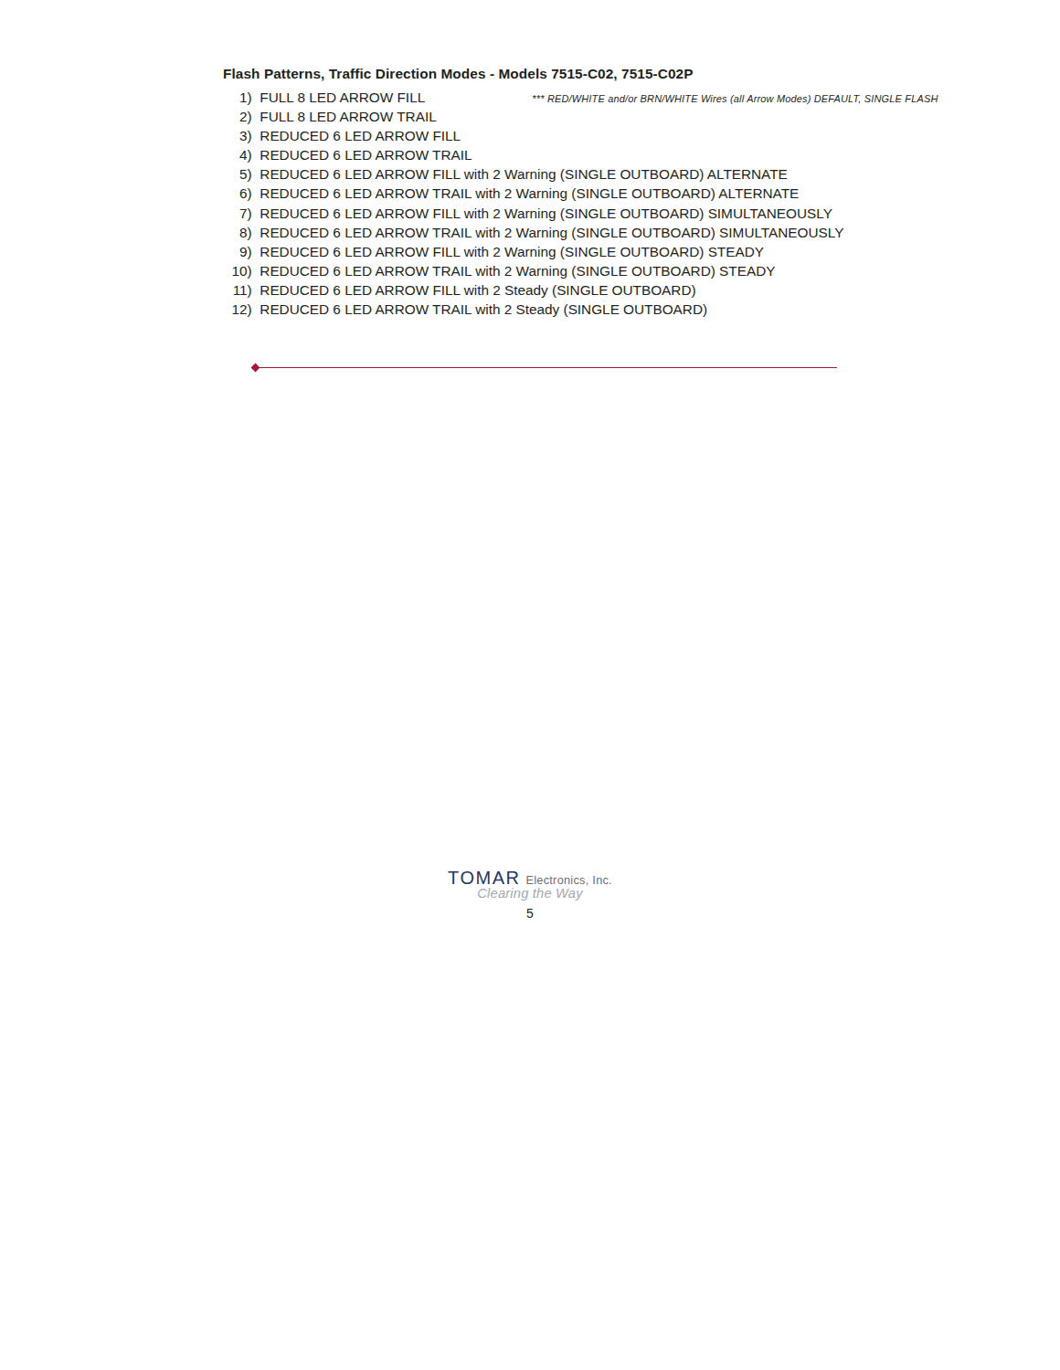Flash Patterns, Traffic Direction Modes - Models 7515-C02, 7515-C02P
FULL 8 LED ARROW FILL*** RED/WHITE and/or BRN/WHITE Wires (all Arrow Modes) DEFAULT, SINGLE FLASH
FULL 8 LED ARROW TRAIL
REDUCED 6 LED ARROW FILL
REDUCED 6 LED ARROW TRAIL
REDUCED 6 LED ARROW FILL with 2 Warning (SINGLE OUTBOARD) ALTERNATE
REDUCED 6 LED ARROW TRAIL with 2 Warning (SINGLE OUTBOARD) ALTERNATE
REDUCED 6 LED ARROW FILL with 2 Warning (SINGLE OUTBOARD) SIMULTANEOUSLY
REDUCED 6 LED ARROW TRAIL with 2 Warning (SINGLE OUTBOARD) SIMULTANEOUSLY
REDUCED 6 LED ARROW FILL with 2 Warning (SINGLE OUTBOARD) STEADY
REDUCED 6 LED ARROW TRAIL with 2 Warning (SINGLE OUTBOARD) STEADY
REDUCED 6 LED ARROW FILL with 2 Steady (SINGLE OUTBOARD)
REDUCED 6 LED ARROW TRAIL with 2 Steady (SINGLE OUTBOARD)
TOMAR Electronics, Inc.
Clearing the Way
5